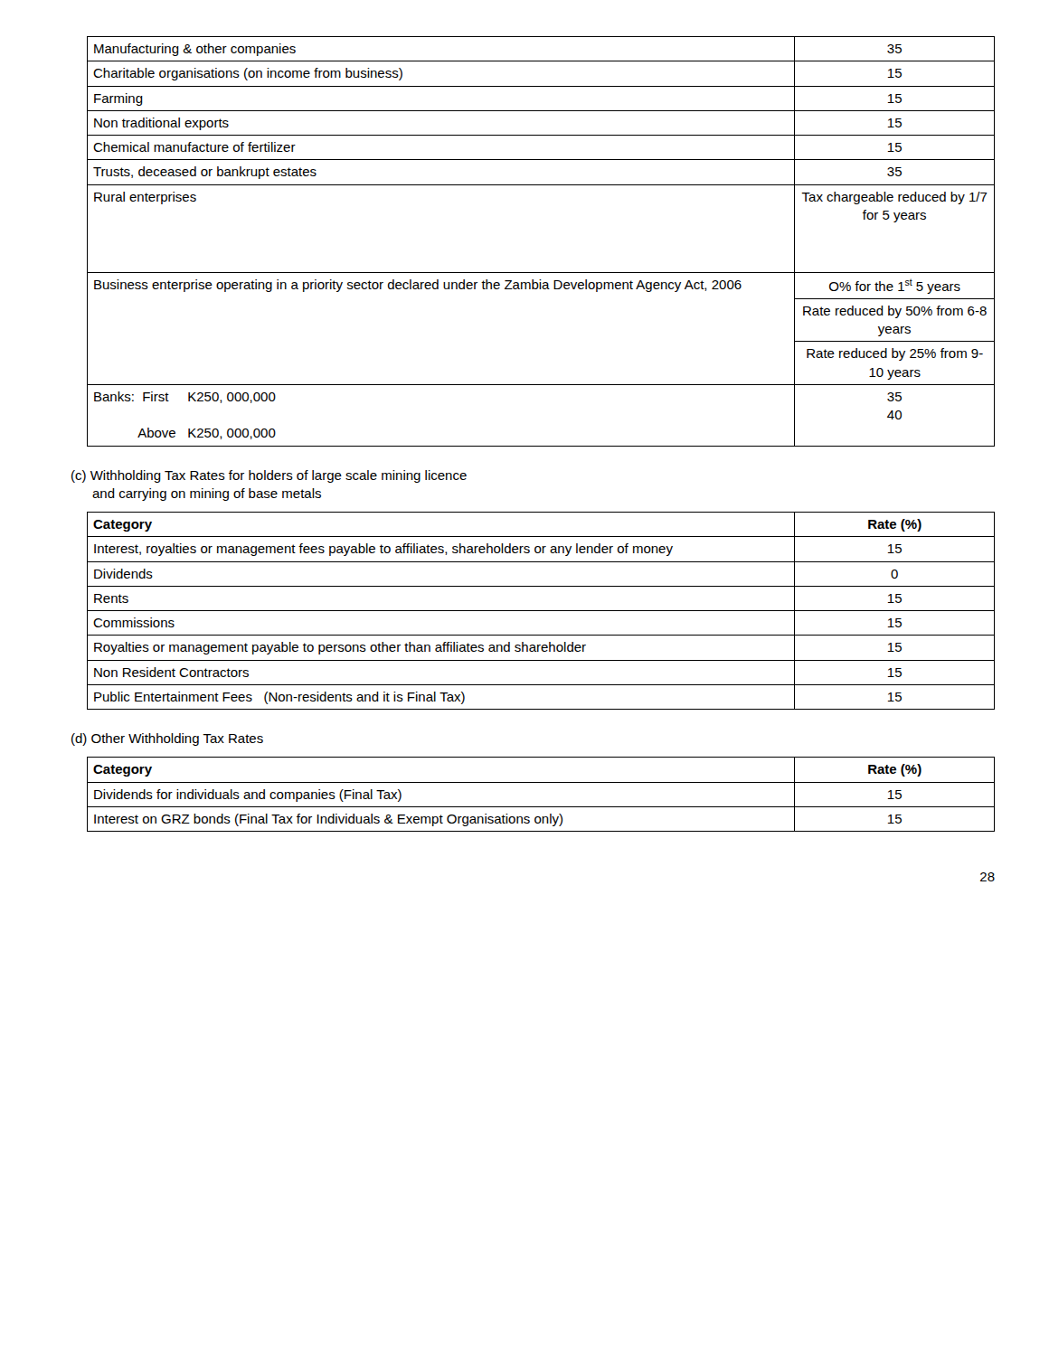| Manufacturing & other companies | 35 |
| Charitable organisations (on income from business) | 15 |
| Farming | 15 |
| Non traditional exports | 15 |
| Chemical manufacture of fertilizer | 15 |
| Trusts, deceased or bankrupt estates | 35 |
| Rural enterprises | Tax chargeable reduced by 1/7 for 5 years |
| Business enterprise operating in a priority sector declared under the Zambia Development Agency Act, 2006 | O% for the 1 st 5 years |
| Rate reduced by 50% from 6-8 years |
| Rate reduced by 25% from 9-10 years |
| Banks: First K250, 000,000 Above K250, 000,000 | 35 40 |
(c) Withholding Tax Rates for holders of large scale mining licence
and carrying on mining of base metals
| Category | Rate (%) |
| --- | --- |
| Interest, royalties or management fees payable to affiliates, shareholders or any lender of money | 15 |
| Dividends | 0 |
| Rents | 15 |
| Commissions | 15 |
| Royalties or management payable to persons other than affiliates and shareholder | 15 |
| Non Resident Contractors | 15 |
| Public Entertainment Fees (Non-residents and it is Final Tax) | 15 |
(d) Other Withholding Tax Rates
| Category | Rate (%) |
| --- | --- |
| Dividends for individuals and companies (Final Tax) | 15 |
| Interest on GRZ bonds (Final Tax for Individuals & Exempt Organisations only) | 15 |
28